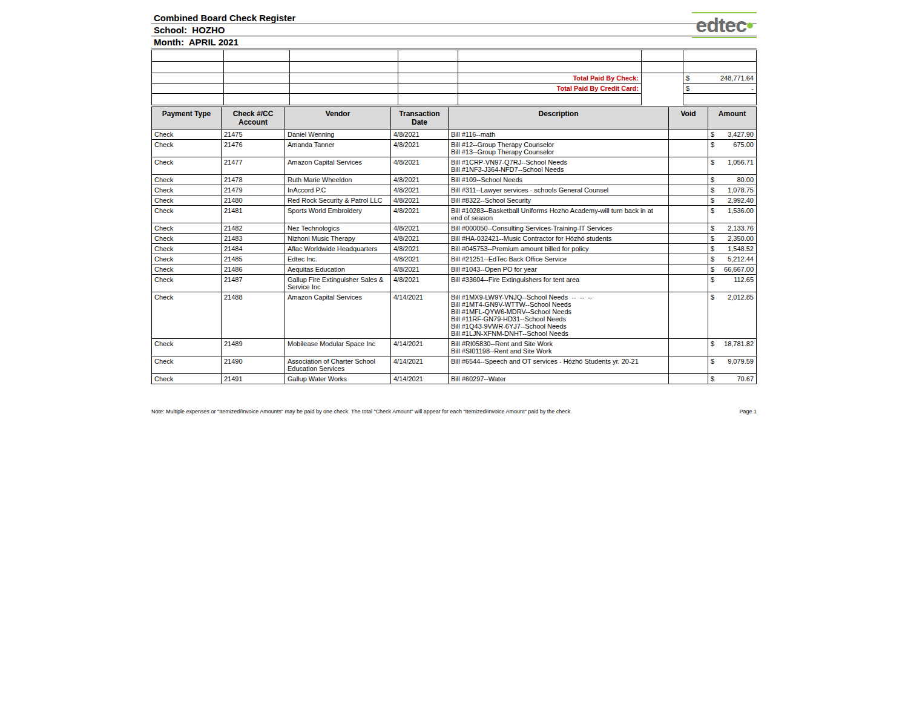edtec•
| Combined Board Check Register |
| School: HOZHO |
| Month: APRIL 2021 |
| | | | | Total Paid By Check: | | $ | 248,771.64 |
| | | | | Total Paid By Credit Card: | | $ | - |
| Payment Type | Check #/CC Account | Vendor | Transaction Date | Description | Void | Amount |
| --- | --- | --- | --- | --- | --- | --- |
| Check | 21475 | Daniel Wenning | 4/8/2021 | Bill #116--math | | $ | 3,427.90 |
| Check | 21476 | Amanda Tanner | 4/8/2021 | Bill #12--Group Therapy Counselor Bill #13--Group Therapy Counselor | | $ | 675.00 |
| Check | 21477 | Amazon Capital Services | 4/8/2021 | Bill #1CRP-VN97-Q7RJ--School Needs Bill #1NF3-J364-NFD7--School Needs | | $ | 1,056.71 |
| Check | 21478 | Ruth Marie Wheeldon | 4/8/2021 | Bill #109--School Needs | | $ | 80.00 |
| Check | 21479 | InAccord P.C | 4/8/2021 | Bill #311--Lawyer services - schools General Counsel | | $ | 1,078.75 |
| Check | 21480 | Red Rock Security & Patrol LLC | 4/8/2021 | Bill #8322--School Security | | $ | 2,992.40 |
| Check | 21481 | Sports World Embroidery | 4/8/2021 | Bill #10283--Basketball Uniforms Hozho Academy-will turn back in at end of season | | $ | 1,536.00 |
| Check | 21482 | Nez Technologics | 4/8/2021 | Bill #000050--Consulting Services-Training-IT Services | | $ | 2,133.76 |
| Check | 21483 | Nizhoni Music Therapy | 4/8/2021 | Bill #HA-032421--Music Contractor for Hózhó students | | $ | 2,350.00 |
| Check | 21484 | Aflac Worldwide Headquarters | 4/8/2021 | Bill #045753--Premium amount billed for policy | | $ | 1,548.52 |
| Check | 21485 | Edtec Inc. | 4/8/2021 | Bill #21251--EdTec Back Office Service | | $ | 5,212.44 |
| Check | 21486 | Aequitas Education | 4/8/2021 | Bill #1043--Open PO for year | | $ | 66,667.00 |
| Check | 21487 | Gallup Fire Extinguisher Sales & Service Inc | 4/8/2021 | Bill #33604--Fire Extinguishers for tent area | | $ | 112.65 |
| Check | 21488 | Amazon Capital Services | 4/14/2021 | Bill #1MX9-LW9Y-VNJQ--School Needs -- -- -- Bill #1MT4-GN9V-WTTW--School Needs Bill #1MFL-QYW6-MDRV--School Needs Bill #11RF-GN79-HD31--School Needs Bill #1Q43-9VWR-6YJ7--School Needs Bill #1LJN-XFNM-DNHT--School Needs | | $ | 2,012.85 |
| Check | 21489 | Mobilease Modular Space Inc | 4/14/2021 | Bill #RI05830--Rent and Site Work Bill #SI01198--Rent and Site Work | | $ | 18,781.82 |
| Check | 21490 | Association of Charter School Education Services | 4/14/2021 | Bill #6544--Speech and OT services - Hózhó Students yr. 20-21 | | $ | 9,079.59 |
| Check | 21491 | Gallup Water Works | 4/14/2021 | Bill #60297--Water | | $ | 70.67 |
Note: Multiple expenses or "Itemized/Invoice Amounts" may be paid by one check. The total "Check Amount" will appear for each "Itemized/Invoice Amount" paid by the check.
Page 1